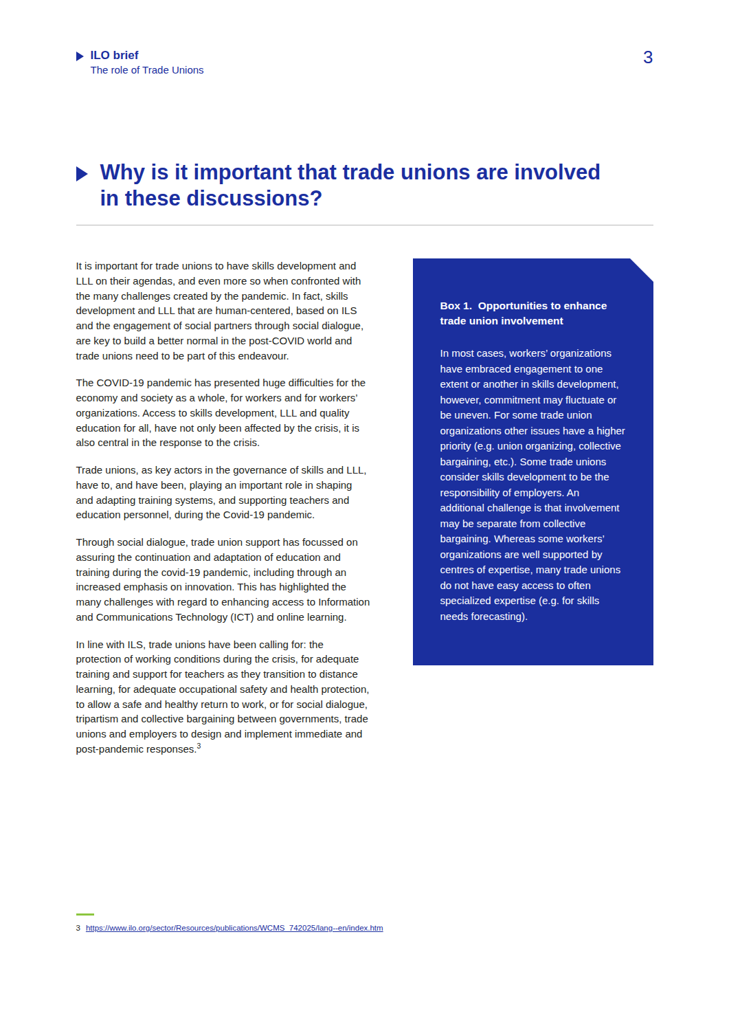ILO brief
The role of Trade Unions
3
Why is it important that trade unions are involved
in these discussions?
It is important for trade unions to have skills development and LLL on their agendas, and even more so when confronted with the many challenges created by the pandemic. In fact, skills development and LLL that are human-centered, based on ILS and the engagement of social partners through social dialogue, are key to build a better normal in the post-COVID world and trade unions need to be part of this endeavour.
The COVID-19 pandemic has presented huge difficulties for the economy and society as a whole, for workers and for workers’ organizations. Access to skills development, LLL and quality education for all, have not only been affected by the crisis, it is also central in the response to the crisis.
Trade unions, as key actors in the governance of skills and LLL, have to, and have been, playing an important role in shaping and adapting training systems, and supporting teachers and education personnel, during the Covid-19 pandemic.
Through social dialogue, trade union support has focussed on assuring the continuation and adaptation of education and training during the covid-19 pandemic, including through an increased emphasis on innovation. This has highlighted the many challenges with regard to enhancing access to Information and Communications Technology (ICT) and online learning.
In line with ILS, trade unions have been calling for: the protection of working conditions during the crisis, for adequate training and support for teachers as they transition to distance learning, for adequate occupational safety and health protection, to allow a safe and healthy return to work, or for social dialogue, tripartism and collective bargaining between governments, trade unions and employers to design and implement immediate and post-pandemic responses.3
Box 1. Opportunities to enhance trade union involvement
In most cases, workers’ organizations have embraced engagement to one extent or another in skills development, however, commitment may fluctuate or be uneven. For some trade union organizations other issues have a higher priority (e.g. union organizing, collective bargaining, etc.). Some trade unions consider skills development to be the responsibility of employers. An additional challenge is that involvement may be separate from collective bargaining. Whereas some workers’ organizations are well supported by centres of expertise, many trade unions do not have easy access to often specialized expertise (e.g. for skills needs forecasting).
3 https://www.ilo.org/sector/Resources/publications/WCMS_742025/lang--en/index.htm